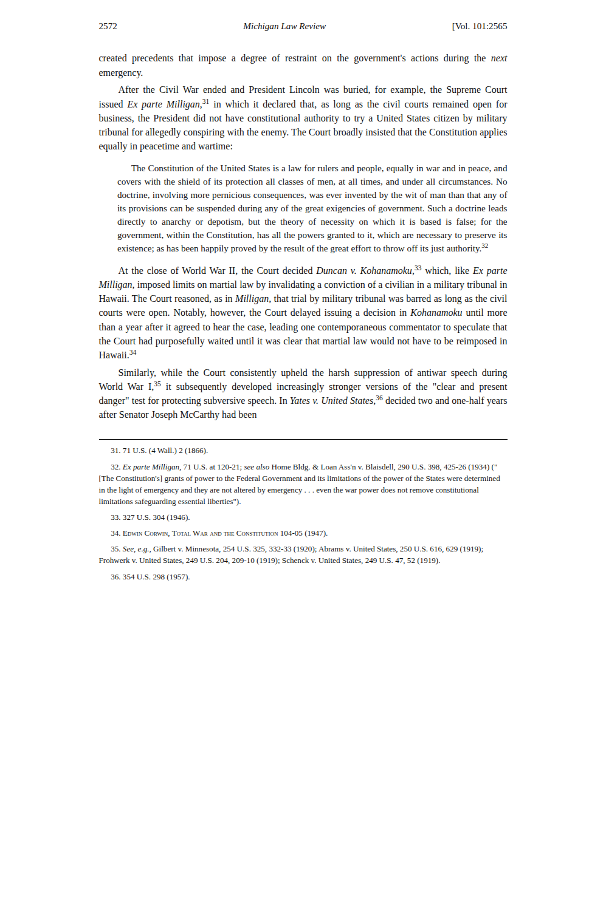2572 Michigan Law Review [Vol. 101:2565
created precedents that impose a degree of restraint on the government's actions during the next emergency.
After the Civil War ended and President Lincoln was buried, for example, the Supreme Court issued Ex parte Milligan,31 in which it declared that, as long as the civil courts remained open for business, the President did not have constitutional authority to try a United States citizen by military tribunal for allegedly conspiring with the enemy. The Court broadly insisted that the Constitution applies equally in peacetime and wartime:
The Constitution of the United States is a law for rulers and people, equally in war and in peace, and covers with the shield of its protection all classes of men, at all times, and under all circumstances. No doctrine, involving more pernicious consequences, was ever invented by the wit of man than that any of its provisions can be suspended during any of the great exigencies of government. Such a doctrine leads directly to anarchy or depotism, but the theory of necessity on which it is based is false; for the government, within the Constitution, has all the powers granted to it, which are necessary to preserve its existence; as has been happily proved by the result of the great effort to throw off its just authority.32
At the close of World War II, the Court decided Duncan v. Kohanamoku,33 which, like Ex parte Milligan, imposed limits on martial law by invalidating a conviction of a civilian in a military tribunal in Hawaii. The Court reasoned, as in Milligan, that trial by military tribunal was barred as long as the civil courts were open. Notably, however, the Court delayed issuing a decision in Kohanamoku until more than a year after it agreed to hear the case, leading one contemporaneous commentator to speculate that the Court had purposefully waited until it was clear that martial law would not have to be reimposed in Hawaii.34
Similarly, while the Court consistently upheld the harsh suppression of antiwar speech during World War I,35 it subsequently developed increasingly stronger versions of the "clear and present danger" test for protecting subversive speech. In Yates v. United States,36 decided two and one-half years after Senator Joseph McCarthy had been
71 U.S. (4 Wall.) 2 (1866).
Ex parte Milligan, 71 U.S. at 120-21; see also Home Bldg. & Loan Ass'n v. Blaisdell, 290 U.S. 398, 425-26 (1934) ("[The Constitution's] grants of power to the Federal Government and its limitations of the power of the States were determined in the light of emergency and they are not altered by emergency . . . even the war power does not remove constitutional limitations safeguarding essential liberties").
327 U.S. 304 (1946).
Edwin Corwin, Total War and the Constitution 104-05 (1947).
See, e.g., Gilbert v. Minnesota, 254 U.S. 325, 332-33 (1920); Abrams v. United States, 250 U.S. 616, 629 (1919); Frohwerk v. United States, 249 U.S. 204, 209-10 (1919); Schenck v. United States, 249 U.S. 47, 52 (1919).
354 U.S. 298 (1957).